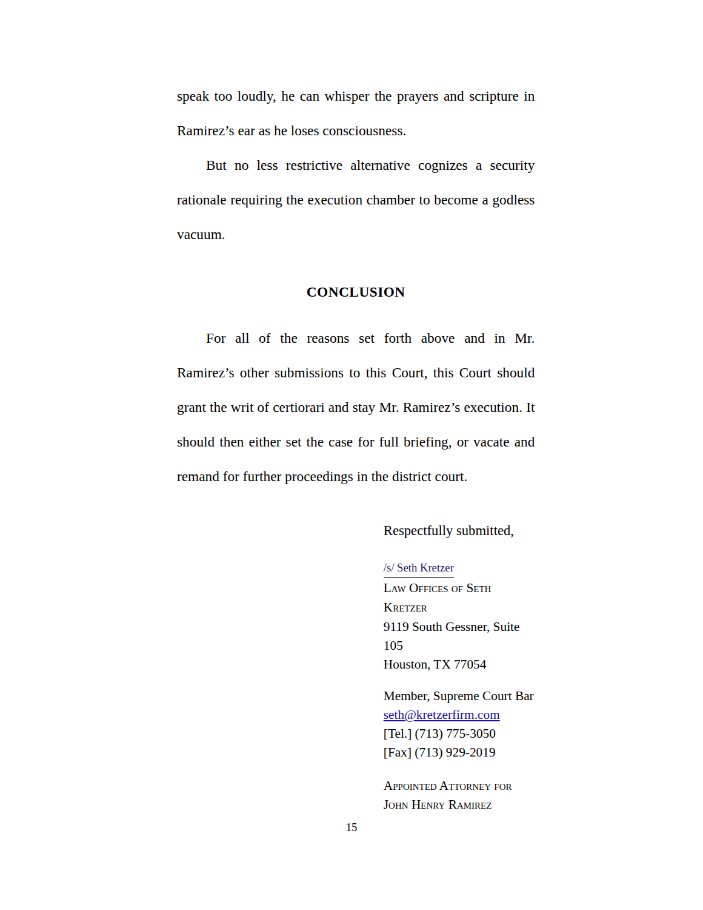speak too loudly, he can whisper the prayers and scripture in Ramirez’s ear as he loses consciousness.
But no less restrictive alternative cognizes a security rationale requiring the execution chamber to become a godless vacuum.
CONCLUSION
For all of the reasons set forth above and in Mr. Ramirez’s other submissions to this Court, this Court should grant the writ of certiorari and stay Mr. Ramirez’s execution. It should then either set the case for full briefing, or vacate and remand for further proceedings in the district court.
Respectfully submitted,
/s/ Seth Kretzer
Law Offices of Seth Kretzer
9119 South Gessner, Suite 105
Houston, TX 77054
Member, Supreme Court Bar
seth@kretzerfirm.com
[Tel.] (713) 775-3050
[Fax] (713) 929-2019
Appointed Attorney for
John Henry Ramirez
15